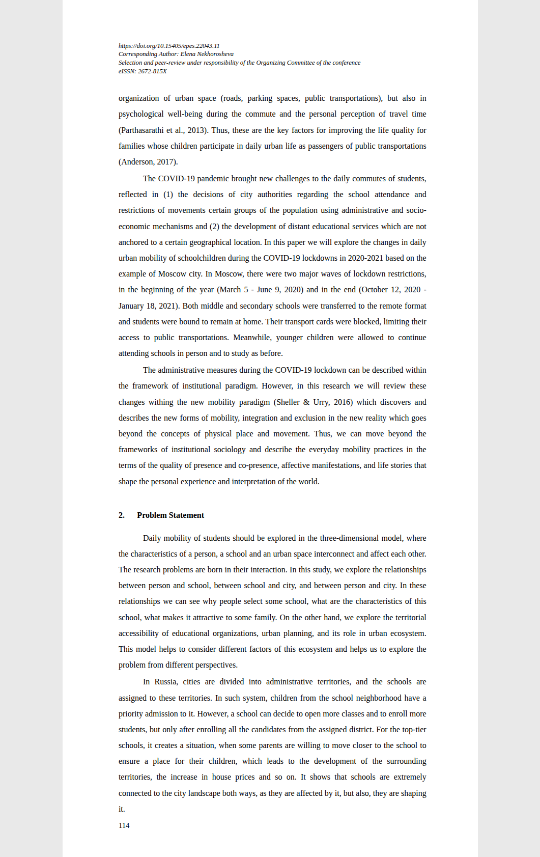https://doi.org/10.15405/epes.22043.11
Corresponding Author: Elena Nekhorosheva
Selection and peer-review under responsibility of the Organizing Committee of the conference
eISSN: 2672-815X
organization of urban space (roads, parking spaces, public transportations), but also in psychological well-being during the commute and the personal perception of travel time (Parthasarathi et al., 2013). Thus, these are the key factors for improving the life quality for families whose children participate in daily urban life as passengers of public transportations (Anderson, 2017).
The COVID-19 pandemic brought new challenges to the daily commutes of students, reflected in (1) the decisions of city authorities regarding the school attendance and restrictions of movements certain groups of the population using administrative and socio-economic mechanisms and (2) the development of distant educational services which are not anchored to a certain geographical location. In this paper we will explore the changes in daily urban mobility of schoolchildren during the COVID-19 lockdowns in 2020-2021 based on the example of Moscow city. In Moscow, there were two major waves of lockdown restrictions, in the beginning of the year (March 5 - June 9, 2020) and in the end (October 12, 2020 - January 18, 2021). Both middle and secondary schools were transferred to the remote format and students were bound to remain at home. Their transport cards were blocked, limiting their access to public transportations. Meanwhile, younger children were allowed to continue attending schools in person and to study as before.
The administrative measures during the COVID-19 lockdown can be described within the framework of institutional paradigm. However, in this research we will review these changes withing the new mobility paradigm (Sheller & Urry, 2016) which discovers and describes the new forms of mobility, integration and exclusion in the new reality which goes beyond the concepts of physical place and movement. Thus, we can move beyond the frameworks of institutional sociology and describe the everyday mobility practices in the terms of the quality of presence and co-presence, affective manifestations, and life stories that shape the personal experience and interpretation of the world.
2. Problem Statement
Daily mobility of students should be explored in the three-dimensional model, where the characteristics of a person, a school and an urban space interconnect and affect each other. The research problems are born in their interaction. In this study, we explore the relationships between person and school, between school and city, and between person and city. In these relationships we can see why people select some school, what are the characteristics of this school, what makes it attractive to some family. On the other hand, we explore the territorial accessibility of educational organizations, urban planning, and its role in urban ecosystem. This model helps to consider different factors of this ecosystem and helps us to explore the problem from different perspectives.
In Russia, cities are divided into administrative territories, and the schools are assigned to these territories. In such system, children from the school neighborhood have a priority admission to it. However, a school can decide to open more classes and to enroll more students, but only after enrolling all the candidates from the assigned district. For the top-tier schools, it creates a situation, when some parents are willing to move closer to the school to ensure a place for their children, which leads to the development of the surrounding territories, the increase in house prices and so on. It shows that schools are extremely connected to the city landscape both ways, as they are affected by it, but also, they are shaping it.
114